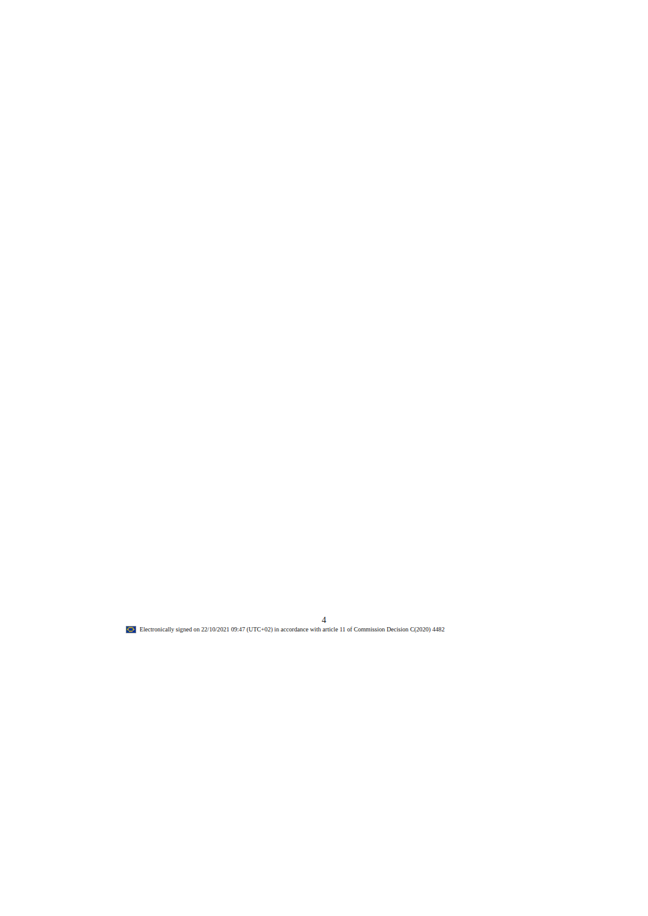4
★ ★ ★ ★ ★ ★ ★ ★ ★ ★ ★ ★
Electronically signed on 22/10/2021 09:47 (UTC+02) in accordance with article 11 of Commission Decision C(2020) 4482